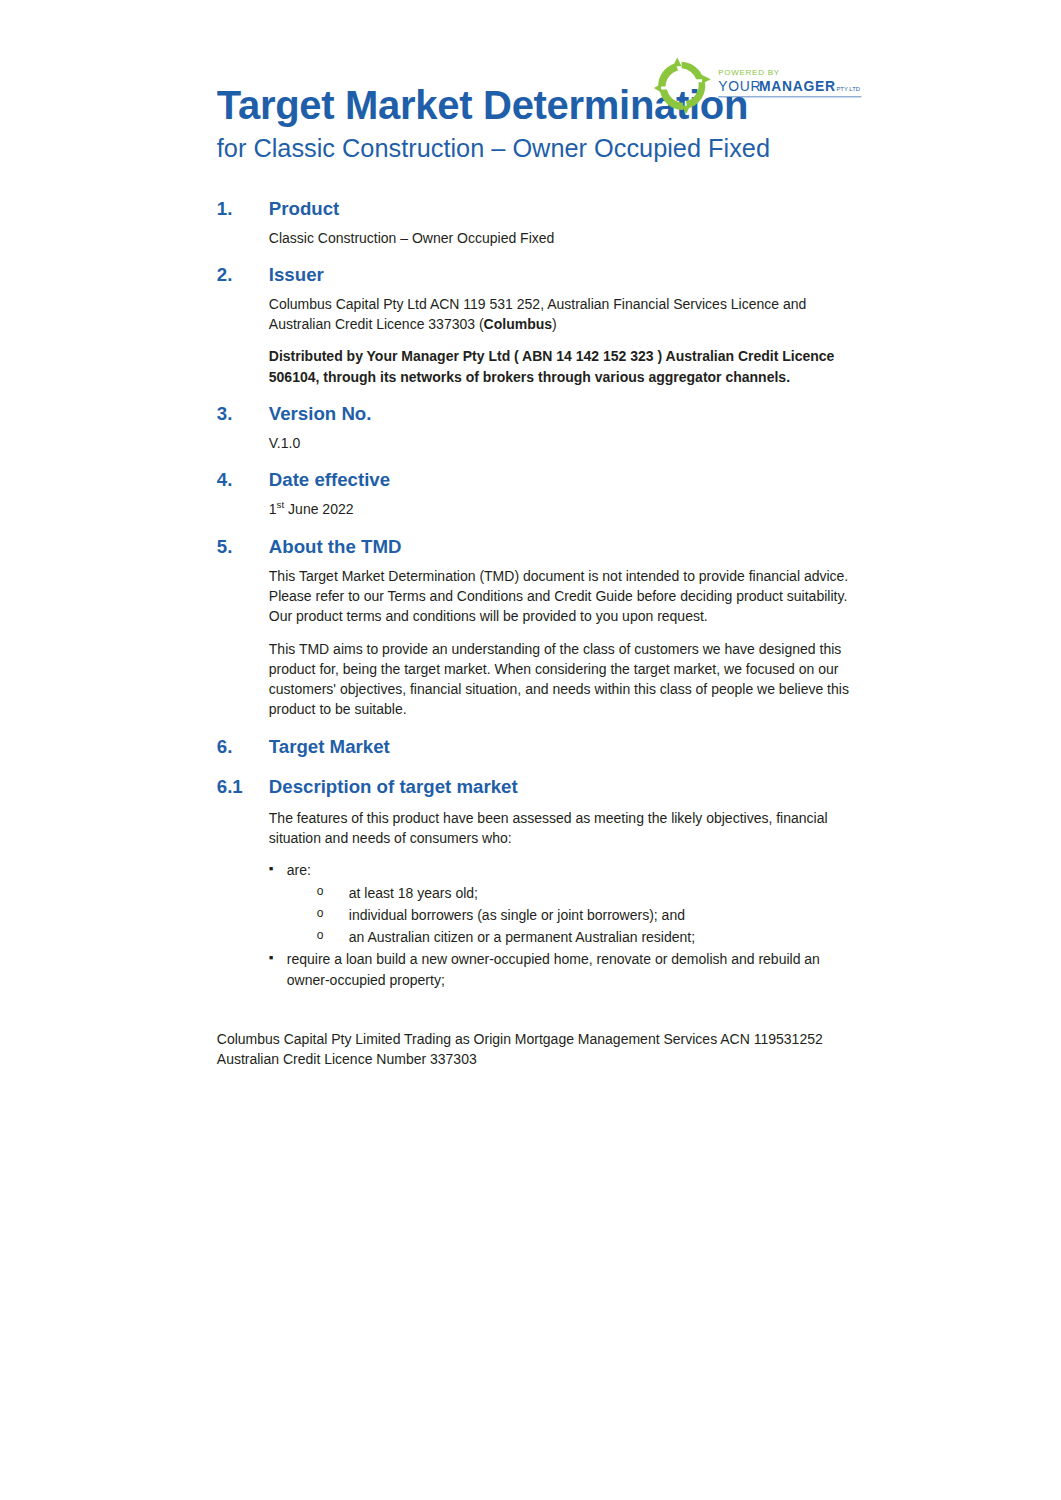POWERED BY YOUR MANAGER PTY LTD
Target Market Determination
for Classic Construction – Owner Occupied Fixed
1.
Product
Classic Construction – Owner Occupied Fixed
2.
Issuer
Columbus Capital Pty Ltd ACN 119 531 252, Australian Financial Services Licence and Australian Credit Licence 337303 (Columbus)
Distributed by Your Manager Pty Ltd ( ABN 14 142 152 323 ) Australian Credit Licence 506104, through its networks of brokers through various aggregator channels.
3.
Version No.
V.1.0
4.
Date effective
1st June 2022
5.
About the TMD
This Target Market Determination (TMD) document is not intended to provide financial advice. Please refer to our Terms and Conditions and Credit Guide before deciding product suitability. Our product terms and conditions will be provided to you upon request.
This TMD aims to provide an understanding of the class of customers we have designed this product for, being the target market. When considering the target market, we focused on our customers' objectives, financial situation, and needs within this class of people we believe this product to be suitable.
6.
Target Market
6.1
Description of target market
The features of this product have been assessed as meeting the likely objectives, financial situation and needs of consumers who:
are:
at least 18 years old;
individual borrowers (as single or joint borrowers); and
an Australian citizen or a permanent Australian resident;
require a loan build a new owner-occupied home, renovate or demolish and rebuild an owner-occupied property;
Columbus Capital Pty Limited Trading as Origin Mortgage Management Services ACN 119531252
Australian Credit Licence Number 337303